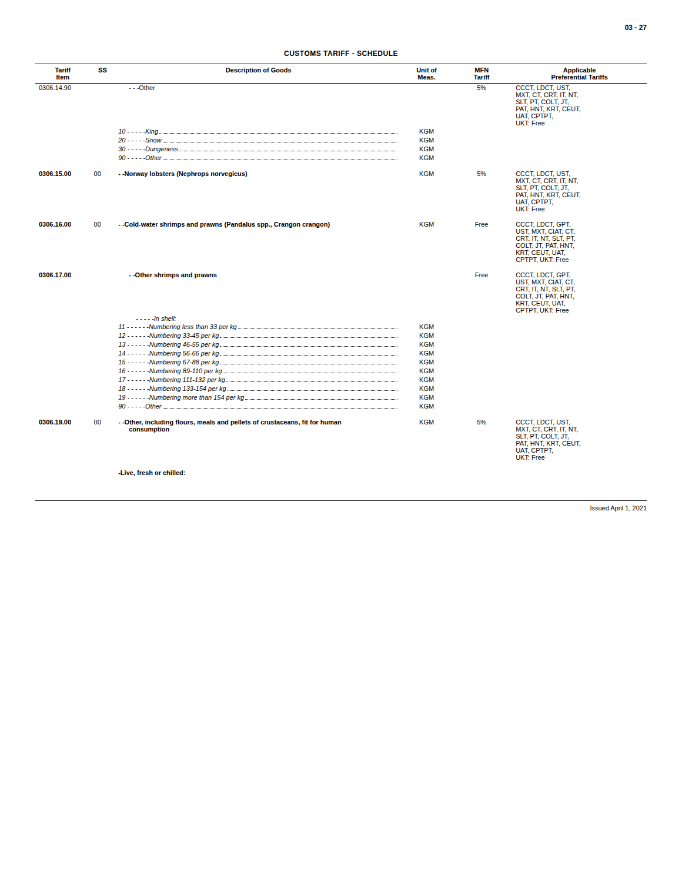03 - 27
CUSTOMS TARIFF - SCHEDULE
| Tariff Item | SS | Description of Goods | Unit of Meas. | MFN Tariff | Applicable Preferential Tariffs |
| --- | --- | --- | --- | --- | --- |
| 0306.14.90 | | - - -Other | | 5% | CCCT, LDCT, UST, MXT, CT, CRT, IT, NT, SLT, PT, COLT, JT, PAT, HNT, KRT, CEUT, UAT, CPTPT, UKT: Free |
| | | 10 - - - - -King | KGM | | |
| | | 20 - - - - -Snow | KGM | | |
| | | 30 - - - - -Dungeness | KGM | | |
| | | 90 - - - - -Other | KGM | | |
| 0306.15.00 | 00 | - -Norway lobsters (Nephrops norvegicus) | KGM | 5% | CCCT, LDCT, UST, MXT, CT, CRT, IT, NT, SLT, PT, COLT, JT, PAT, HNT, KRT, CEUT, UAT, CPTPT, UKT: Free |
| 0306.16.00 | 00 | - -Cold-water shrimps and prawns (Pandalus spp., Crangon crangon) | KGM | Free | CCCT, LDCT, GPT, UST, MXT, CIAT, CT, CRT, IT, NT, SLT, PT, COLT, JT, PAT, HNT, KRT, CEUT, UAT, CPTPT, UKT: Free |
| 0306.17.00 | | - -Other shrimps and prawns | | Free | CCCT, LDCT, GPT, UST, MXT, CIAT, CT, CRT, IT, NT, SLT, PT, COLT, JT, PAT, HNT, KRT, CEUT, UAT, CPTPT, UKT: Free |
| | | - - - - -In shell: | | | |
| | | 11 - - - - - -Numbering less than 33 per kg | KGM | | |
| | | 12 - - - - - -Numbering 33-45 per kg | KGM | | |
| | | 13 - - - - - -Numbering 46-55 per kg | KGM | | |
| | | 14 - - - - - -Numbering 56-66 per kg | KGM | | |
| | | 15 - - - - - -Numbering 67-88 per kg | KGM | | |
| | | 16 - - - - - -Numbering 89-110 per kg | KGM | | |
| | | 17 - - - - - -Numbering 111-132 per kg | KGM | | |
| | | 18 - - - - - -Numbering 133-154 per kg | KGM | | |
| | | 19 - - - - - -Numbering more than 154 per kg | KGM | | |
| | | 90 - - - - -Other | KGM | | |
| 0306.19.00 | 00 | - -Other, including flours, meals and pellets of crustaceans, fit for human consumption | KGM | 5% | CCCT, LDCT, UST, MXT, CT, CRT, IT, NT, SLT, PT, COLT, JT, PAT, HNT, KRT, CEUT, UAT, CPTPT, UKT: Free |
| | | -Live, fresh or chilled: | | | |
Issued April 1, 2021